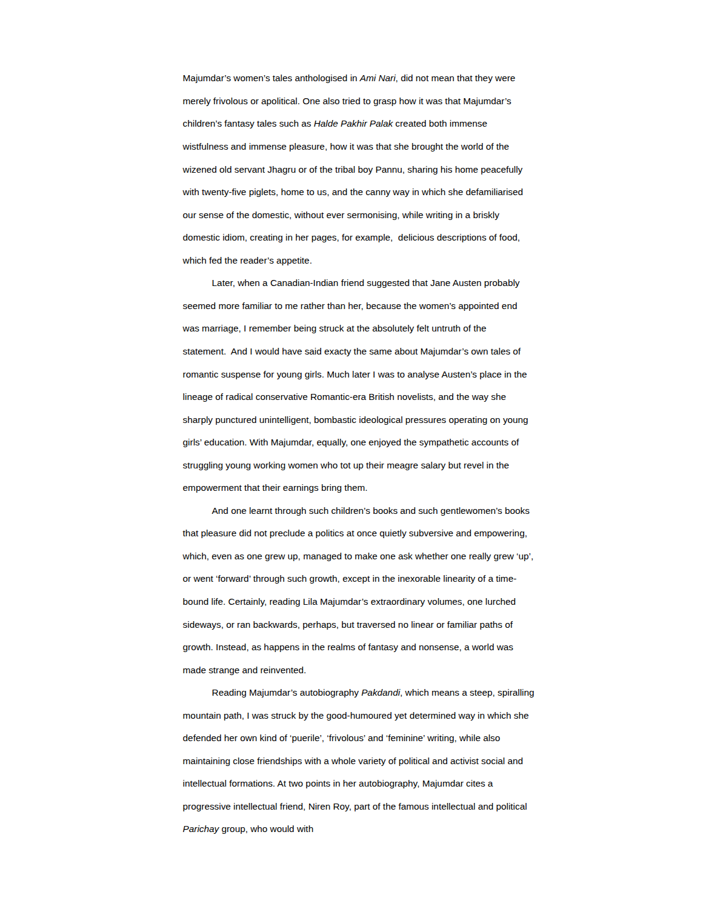Majumdar’s women’s tales anthologised in Ami Nari, did not mean that they were merely frivolous or apolitical. One also tried to grasp how it was that Majumdar’s children’s fantasy tales such as Halde Pakhir Palak created both immense wistfulness and immense pleasure, how it was that she brought the world of the wizened old servant Jhagru or of the tribal boy Pannu, sharing his home peacefully with twenty-five piglets, home to us, and the canny way in which she defamiliarised our sense of the domestic, without ever sermonising, while writing in a briskly domestic idiom, creating in her pages, for example, delicious descriptions of food, which fed the reader’s appetite.
Later, when a Canadian-Indian friend suggested that Jane Austen probably seemed more familiar to me rather than her, because the women’s appointed end was marriage, I remember being struck at the absolutely felt untruth of the statement. And I would have said exacty the same about Majumdar’s own tales of romantic suspense for young girls. Much later I was to analyse Austen’s place in the lineage of radical conservative Romantic-era British novelists, and the way she sharply punctured unintelligent, bombastic ideological pressures operating on young girls’ education. With Majumdar, equally, one enjoyed the sympathetic accounts of struggling young working women who tot up their meagre salary but revel in the empowerment that their earnings bring them.
And one learnt through such children’s books and such gentlewomen’s books that pleasure did not preclude a politics at once quietly subversive and empowering, which, even as one grew up, managed to make one ask whether one really grew ‘up’, or went ‘forward’ through such growth, except in the inexorable linearity of a time-bound life. Certainly, reading Lila Majumdar’s extraordinary volumes, one lurched sideways, or ran backwards, perhaps, but traversed no linear or familiar paths of growth. Instead, as happens in the realms of fantasy and nonsense, a world was made strange and reinvented.
Reading Majumdar’s autobiography Pakdandi, which means a steep, spiralling mountain path, I was struck by the good-humoured yet determined way in which she defended her own kind of ‘puerile’, ‘frivolous’ and ‘feminine’ writing, while also maintaining close friendships with a whole variety of political and activist social and intellectual formations. At two points in her autobiography, Majumdar cites a progressive intellectual friend, Niren Roy, part of the famous intellectual and political Parichay group, who would with